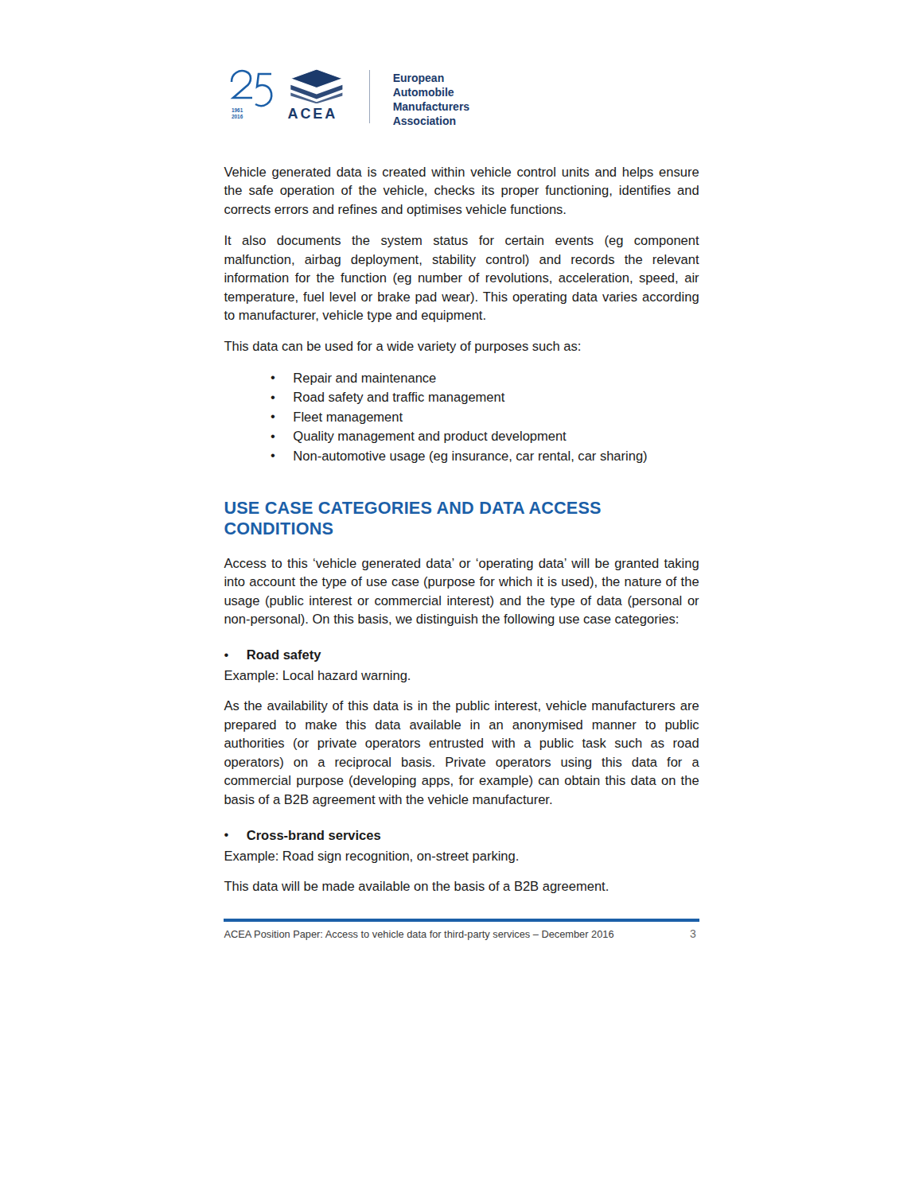1961 2016
ACEA
European
Automobile
Manufacturers
Association
Vehicle generated data is created within vehicle control units and helps ensure the safe operation of the vehicle, checks its proper functioning, identifies and corrects errors and refines and optimises vehicle functions.
It also documents the system status for certain events (eg component malfunction, airbag deployment, stability control) and records the relevant information for the function (eg number of revolutions, acceleration, speed, air temperature, fuel level or brake pad wear). This operating data varies according to manufacturer, vehicle type and equipment.
This data can be used for a wide variety of purposes such as:
Repair and maintenance
Road safety and traffic management
Fleet management
Quality management and product development
Non-automotive usage (eg insurance, car rental, car sharing)
Use case categories and data access conditions
Access to this ‘vehicle generated data’ or ‘operating data’ will be granted taking into account the type of use case (purpose for which it is used), the nature of the usage (public interest or commercial interest) and the type of data (personal or non-personal). On this basis, we distinguish the following use case categories:
Road safety
Example: Local hazard warning.
As the availability of this data is in the public interest, vehicle manufacturers are prepared to make this data available in an anonymised manner to public authorities (or private operators entrusted with a public task such as road operators) on a reciprocal basis. Private operators using this data for a commercial purpose (developing apps, for example) can obtain this data on the basis of a B2B agreement with the vehicle manufacturer.
Cross-brand services
Example: Road sign recognition, on-street parking.
This data will be made available on the basis of a B2B agreement.
ACEA Position Paper: Access to vehicle data for third-party services – December 2016
3